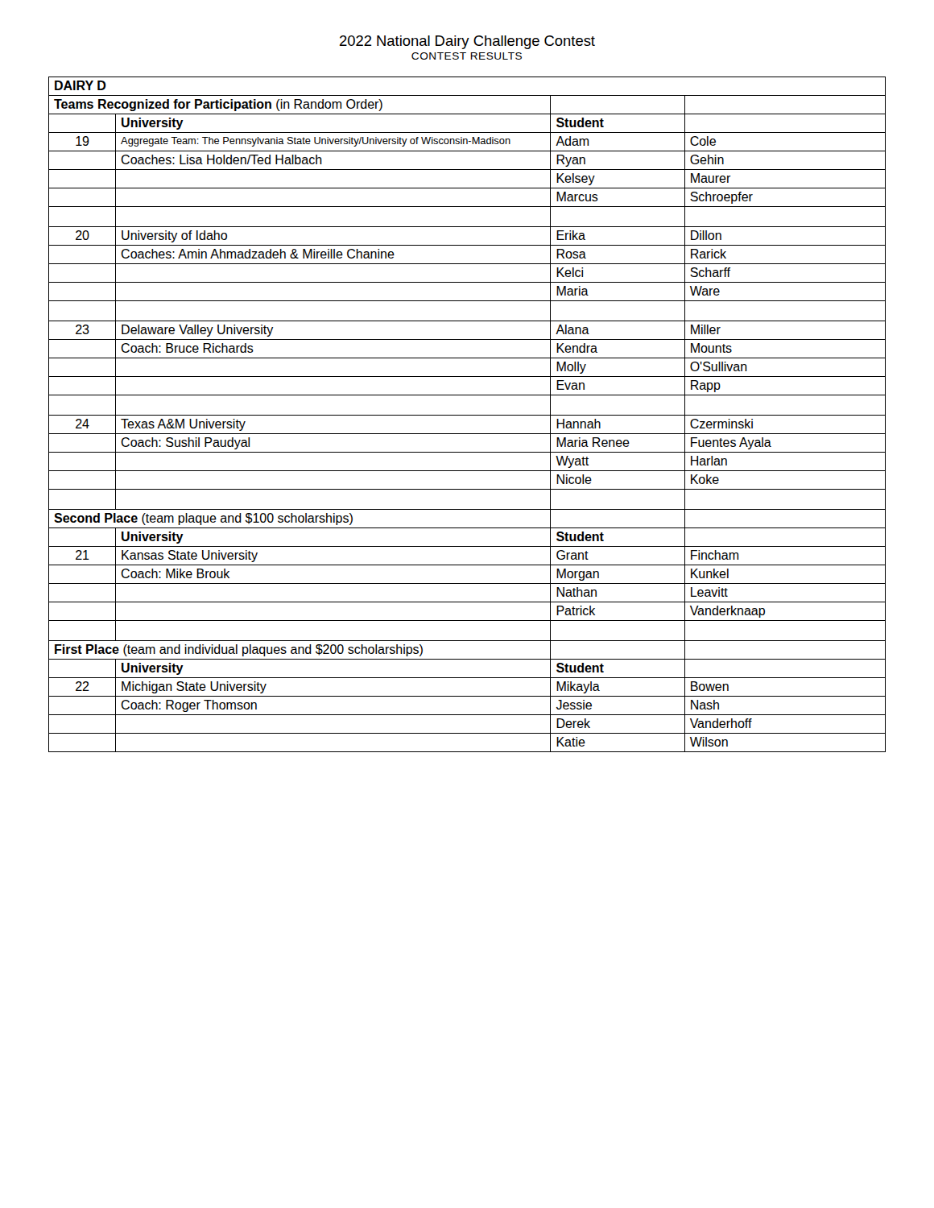2022 National Dairy Challenge Contest
CONTEST RESULTS
| DAIRY D |
| Teams Recognized for Participation (in Random Order) | | |
| | University | Student | |
| 19 | Aggregate Team: The Pennsylvania State University/University of Wisconsin-Madison | Adam | Cole |
| | Coaches: Lisa Holden/Ted Halbach | Ryan | Gehin |
| | | Kelsey | Maurer |
| | | Marcus | Schroepfer |
| 20 | University of Idaho | Erika | Dillon |
| | Coaches: Amin Ahmadzadeh & Mireille Chanine | Rosa | Rarick |
| | | Kelci | Scharff |
| | | Maria | Ware |
| 23 | Delaware Valley University | Alana | Miller |
| | Coach: Bruce Richards | Kendra | Mounts |
| | | Molly | O'Sullivan |
| | | Evan | Rapp |
| 24 | Texas A&M University | Hannah | Czerminski |
| | Coach: Sushil Paudyal | Maria Renee | Fuentes Ayala |
| | | Wyatt | Harlan |
| | | Nicole | Koke |
| Second Place (team plaque and $100 scholarships) | | |
| | University | Student | |
| 21 | Kansas State University | Grant | Fincham |
| | Coach: Mike Brouk | Morgan | Kunkel |
| | | Nathan | Leavitt |
| | | Patrick | Vanderknaap |
| First Place (team and individual plaques and $200 scholarships) | | |
| | University | Student | |
| 22 | Michigan State University | Mikayla | Bowen |
| | Coach: Roger Thomson | Jessie | Nash |
| | | Derek | Vanderhoff |
| | | Katie | Wilson |